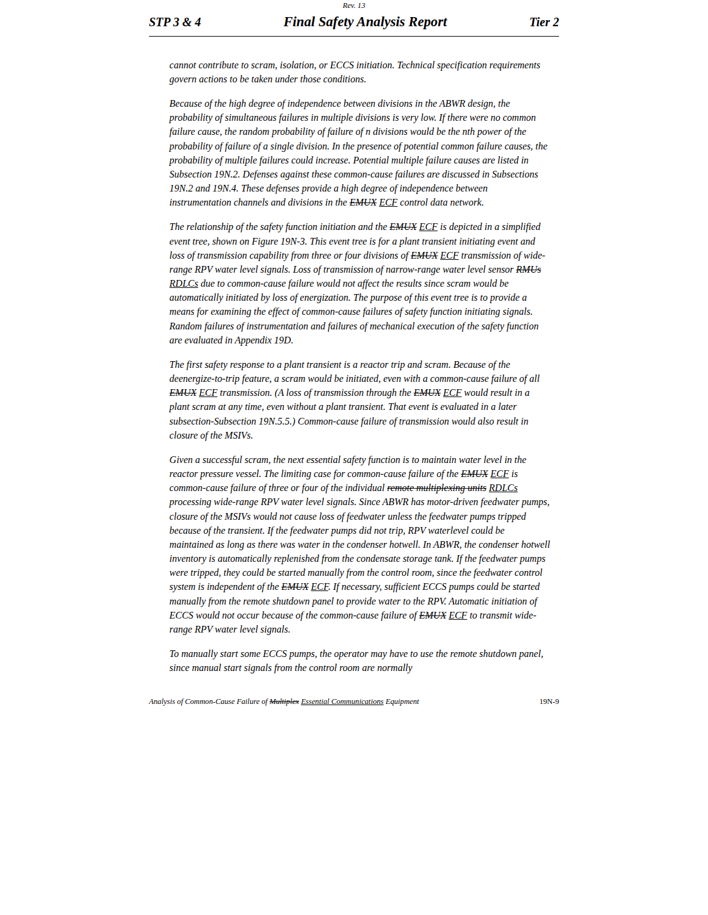Rev. 13
STP 3 & 4
Final Safety Analysis Report
Tier 2
cannot contribute to scram, isolation, or ECCS initiation. Technical specification requirements govern actions to be taken under those conditions.
Because of the high degree of independence between divisions in the ABWR design, the probability of simultaneous failures in multiple divisions is very low. If there were no common failure cause, the random probability of failure of n divisions would be the nth power of the probability of failure of a single division. In the presence of potential common failure causes, the probability of multiple failures could increase. Potential multiple failure causes are listed in Subsection 19N.2. Defenses against these common-cause failures are discussed in Subsections 19N.2 and 19N.4. These defenses provide a high degree of independence between instrumentation channels and divisions in the EMUX ECF control data network.
The relationship of the safety function initiation and the EMUX ECF is depicted in a simplified event tree, shown on Figure 19N-3. This event tree is for a plant transient initiating event and loss of transmission capability from three or four divisions of EMUX ECF transmission of wide-range RPV water level signals. Loss of transmission of narrow-range water level sensor RMUs RDLCs due to common-cause failure would not affect the results since scram would be automatically initiated by loss of energization. The purpose of this event tree is to provide a means for examining the effect of common-cause failures of safety function initiating signals. Random failures of instrumentation and failures of mechanical execution of the safety function are evaluated in Appendix 19D.
The first safety response to a plant transient is a reactor trip and scram. Because of the deenergize-to-trip feature, a scram would be initiated, even with a common-cause failure of all EMUX ECF transmission. (A loss of transmission through the EMUX ECF would result in a plant scram at any time, even without a plant transient. That event is evaluated in a later subsection-Subsection 19N.5.5.) Common-cause failure of transmission would also result in closure of the MSIVs.
Given a successful scram, the next essential safety function is to maintain water level in the reactor pressure vessel. The limiting case for common-cause failure of the EMUX ECF is common-cause failure of three or four of the individual remote multiplexing units RDLCs processing wide-range RPV water level signals. Since ABWR has motor-driven feedwater pumps, closure of the MSIVs would not cause loss of feedwater unless the feedwater pumps tripped because of the transient. If the feedwater pumps did not trip, RPV waterlevel could be maintained as long as there was water in the condenser hotwell. In ABWR, the condenser hotwell inventory is automatically replenished from the condensate storage tank. If the feedwater pumps were tripped, they could be started manually from the control room, since the feedwater control system is independent of the EMUX ECF. If necessary, sufficient ECCS pumps could be started manually from the remote shutdown panel to provide water to the RPV. Automatic initiation of ECCS would not occur because of the common-cause failure of EMUX ECF to transmit wide-range RPV water level signals.
To manually start some ECCS pumps, the operator may have to use the remote shutdown panel, since manual start signals from the control room are normally
Analysis of Common-Cause Failure of Multiplex Essential Communications Equipment
19N-9